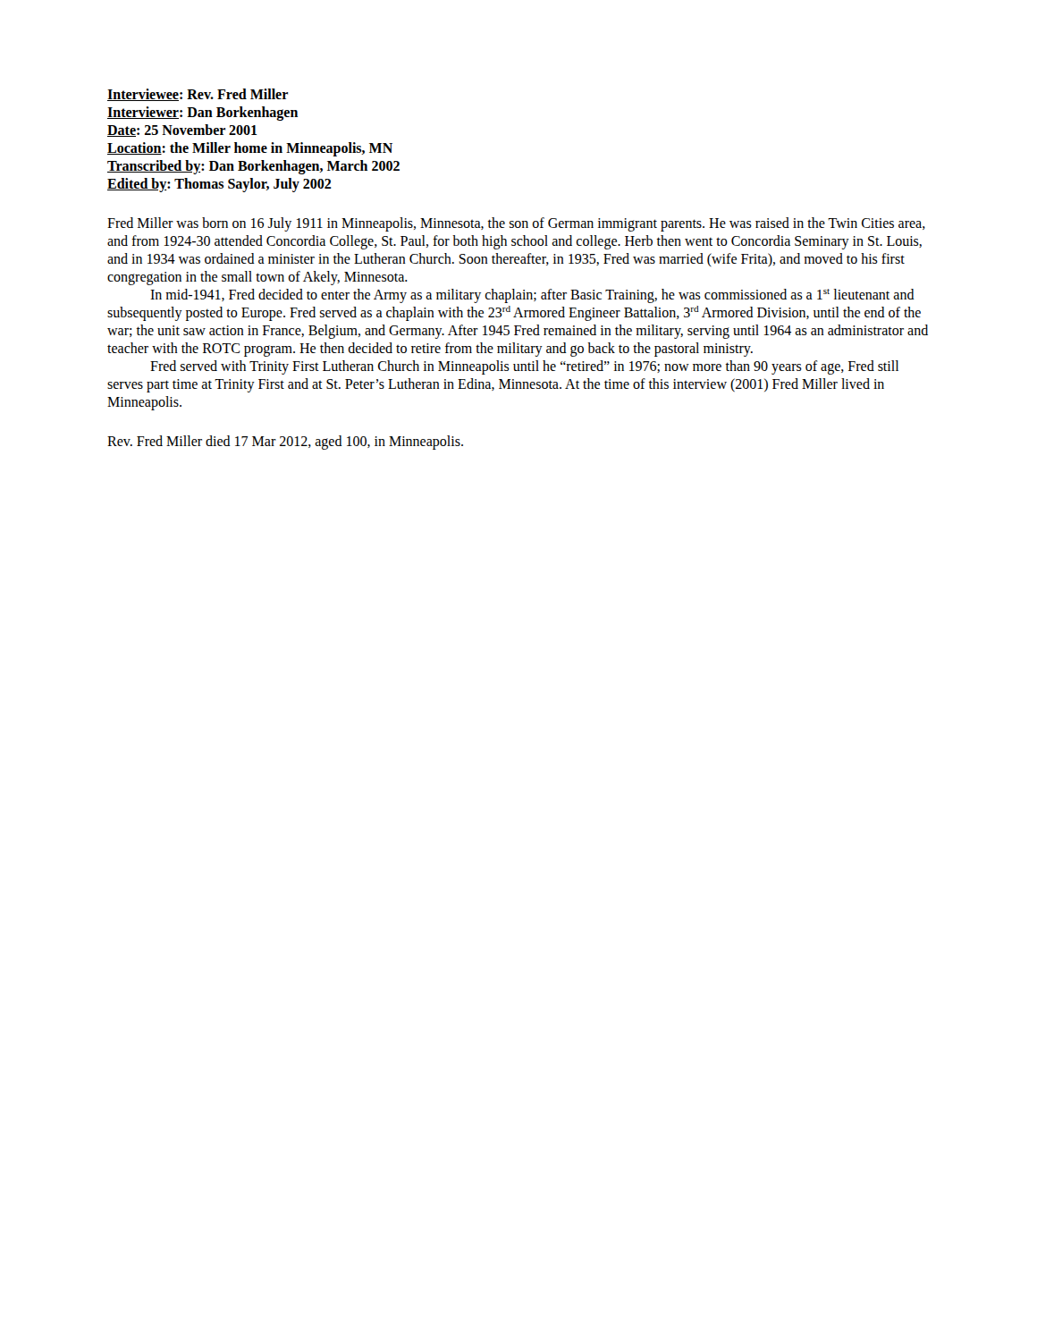Interviewee: Rev. Fred Miller
Interviewer: Dan Borkenhagen
Date: 25 November 2001
Location: the Miller home in Minneapolis, MN
Transcribed by: Dan Borkenhagen, March 2002
Edited by: Thomas Saylor, July 2002
Fred Miller was born on 16 July 1911 in Minneapolis, Minnesota, the son of German immigrant parents. He was raised in the Twin Cities area, and from 1924-30 attended Concordia College, St. Paul, for both high school and college. Herb then went to Concordia Seminary in St. Louis, and in 1934 was ordained a minister in the Lutheran Church. Soon thereafter, in 1935, Fred was married (wife Frita), and moved to his first congregation in the small town of Akely, Minnesota.
In mid-1941, Fred decided to enter the Army as a military chaplain; after Basic Training, he was commissioned as a 1st lieutenant and subsequently posted to Europe. Fred served as a chaplain with the 23rd Armored Engineer Battalion, 3rd Armored Division, until the end of the war; the unit saw action in France, Belgium, and Germany. After 1945 Fred remained in the military, serving until 1964 as an administrator and teacher with the ROTC program. He then decided to retire from the military and go back to the pastoral ministry.
Fred served with Trinity First Lutheran Church in Minneapolis until he “retired” in 1976; now more than 90 years of age, Fred still serves part time at Trinity First and at St. Peter’s Lutheran in Edina, Minnesota. At the time of this interview (2001) Fred Miller lived in Minneapolis.
Rev. Fred Miller died 17 Mar 2012, aged 100, in Minneapolis.